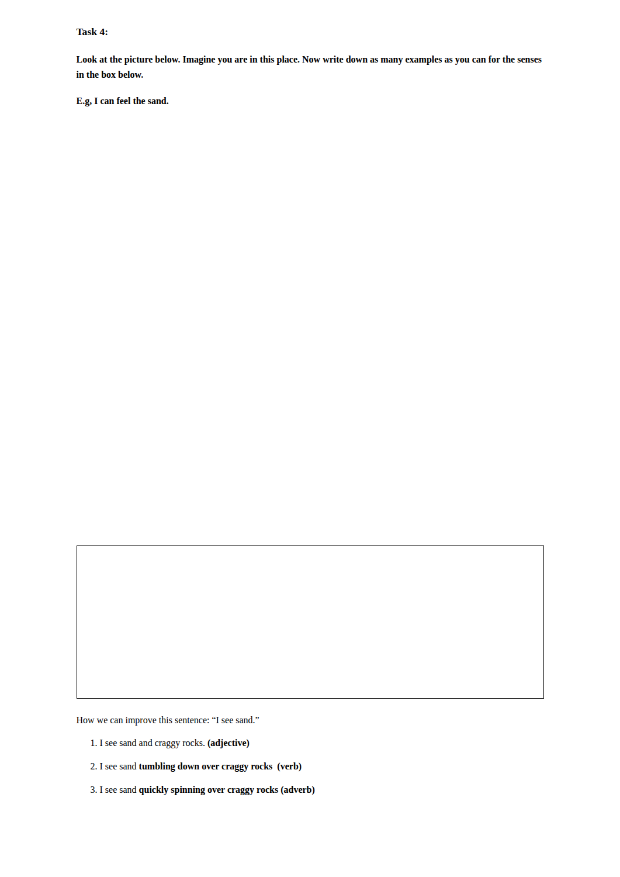Task 4:
Look at the picture below. Imagine you are in this place. Now write down as many examples as you can for the senses in the box below.
E.g, I can feel the sand.
How we can improve this sentence: “I see sand.”
I see sand and craggy rocks. (adjective)
I see sand tumbling down over craggy rocks (verb)
I see sand quickly spinning over craggy rocks (adverb)